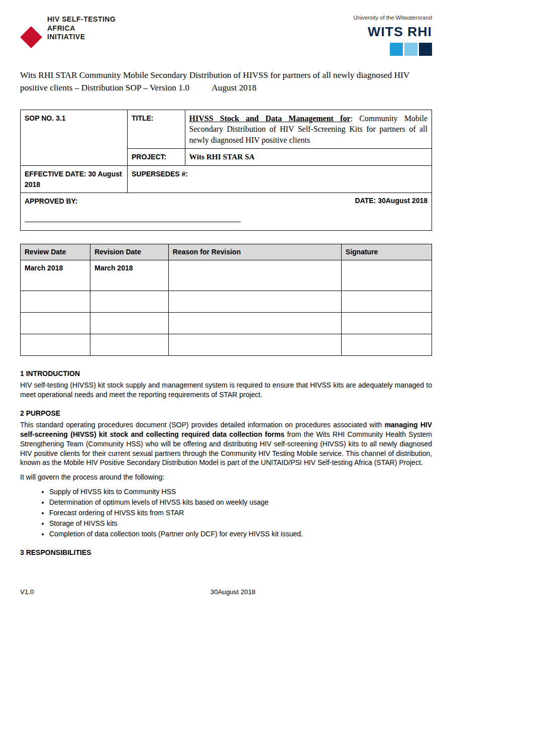HIV SELF-TESTING
AFRICA
INITIATIVE
University of the Witwatersrand
WITS RHI
Wits RHI STAR Community Mobile Secondary Distribution of HIVSS for partners of all newly diagnosed HIV positive clients – Distribution SOP – Version 1.0 August 2018
| SOP NO. 3.1 | TITLE: | HIVSS Stock and Data Management for : Community Mobile Secondary Distribution of HIV Self-Screening Kits for partners of all newly diagnosed HIV positive clients |
| PROJECT: | Wits RHI STAR SA |
| EFFECTIVE DATE: 30 August 2018 | SUPERSEDES #: |
| APPROVED BY: DATE: 30August 2018 |
| Review Date | Revision Date | Reason for Revision | Signature |
| --- | --- | --- | --- |
| March 2018 | March 2018 | | |
1 INTRODUCTION
HIV self-testing (HIVSS) kit stock supply and management system is required to ensure that HIVSS kits are adequately managed to meet operational needs and meet the reporting requirements of STAR project.
2 PURPOSE
This standard operating procedures document (SOP) provides detailed information on procedures associated with managing HIV self-screening (HIVSS) kit stock and collecting required data collection forms from the Wits RHI Community Health System Strengthening Team (Community HSS) who will be offering and distributing HIV self-screening (HIVSS) kits to all newly diagnosed HIV positive clients for their current sexual partners through the Community HIV Testing Mobile service. This channel of distribution, known as the Mobile HIV Positive Secondary Distribution Model is part of the UNITAID/PSI HIV Self-testing Africa (STAR) Project.
It will govern the process around the following:
Supply of HIVSS kits to Community HSS
Determination of optimum levels of HIVSS kits based on weekly usage
Forecast ordering of HIVSS kits from STAR
Storage of HIVSS kits
Completion of data collection tools (Partner only DCF) for every HIVSS kit issued.
3 RESPONSIBILITIES
V1.0
30August 2018